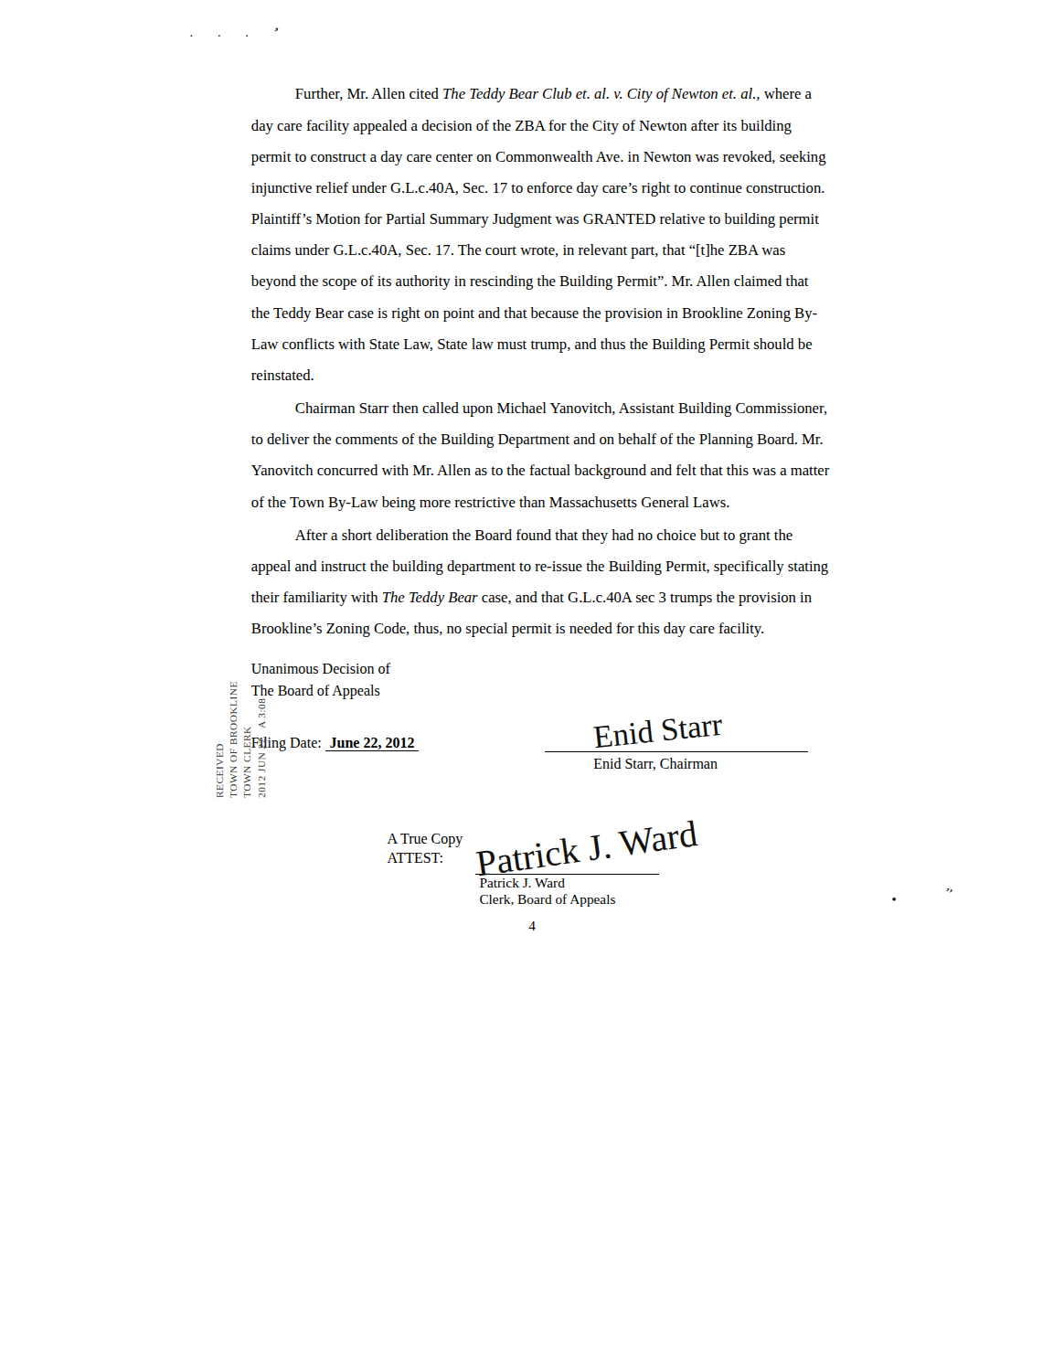. . . ’
Further, Mr. Allen cited The Teddy Bear Club et. al. v. City of Newton et. al., where a day care facility appealed a decision of the ZBA for the City of Newton after its building permit to construct a day care center on Commonwealth Ave. in Newton was revoked, seeking injunctive relief under G.L.c.40A, Sec. 17 to enforce day care’s right to continue construction. Plaintiff’s Motion for Partial Summary Judgment was GRANTED relative to building permit claims under G.L.c.40A, Sec. 17. The court wrote, in relevant part, that “[t]he ZBA was beyond the scope of its authority in rescinding the Building Permit”. Mr. Allen claimed that the Teddy Bear case is right on point and that because the provision in Brookline Zoning By-Law conflicts with State Law, State law must trump, and thus the Building Permit should be reinstated.
Chairman Starr then called upon Michael Yanovitch, Assistant Building Commissioner, to deliver the comments of the Building Department and on behalf of the Planning Board. Mr. Yanovitch concurred with Mr. Allen as to the factual background and felt that this was a matter of the Town By-Law being more restrictive than Massachusetts General Laws.
After a short deliberation the Board found that they had no choice but to grant the appeal and instruct the building department to re-issue the Building Permit, specifically stating their familiarity with The Teddy Bear case, and that G.L.c.40A sec 3 trumps the provision in Brookline’s Zoning Code, thus, no special permit is needed for this day care facility.
RECEIVED TOWN OF BROOKLINE TOWN CLERK 2012 JUN 22 A 3:08
Unanimous Decision of
The Board of Appeals
Filing Date: June 22, 2012
Enid Starr
Enid Starr, Chairman
•
’’
A True Copy
ATTEST:
Patrick J. Ward
Patrick J. Ward
Clerk, Board of Appeals
4